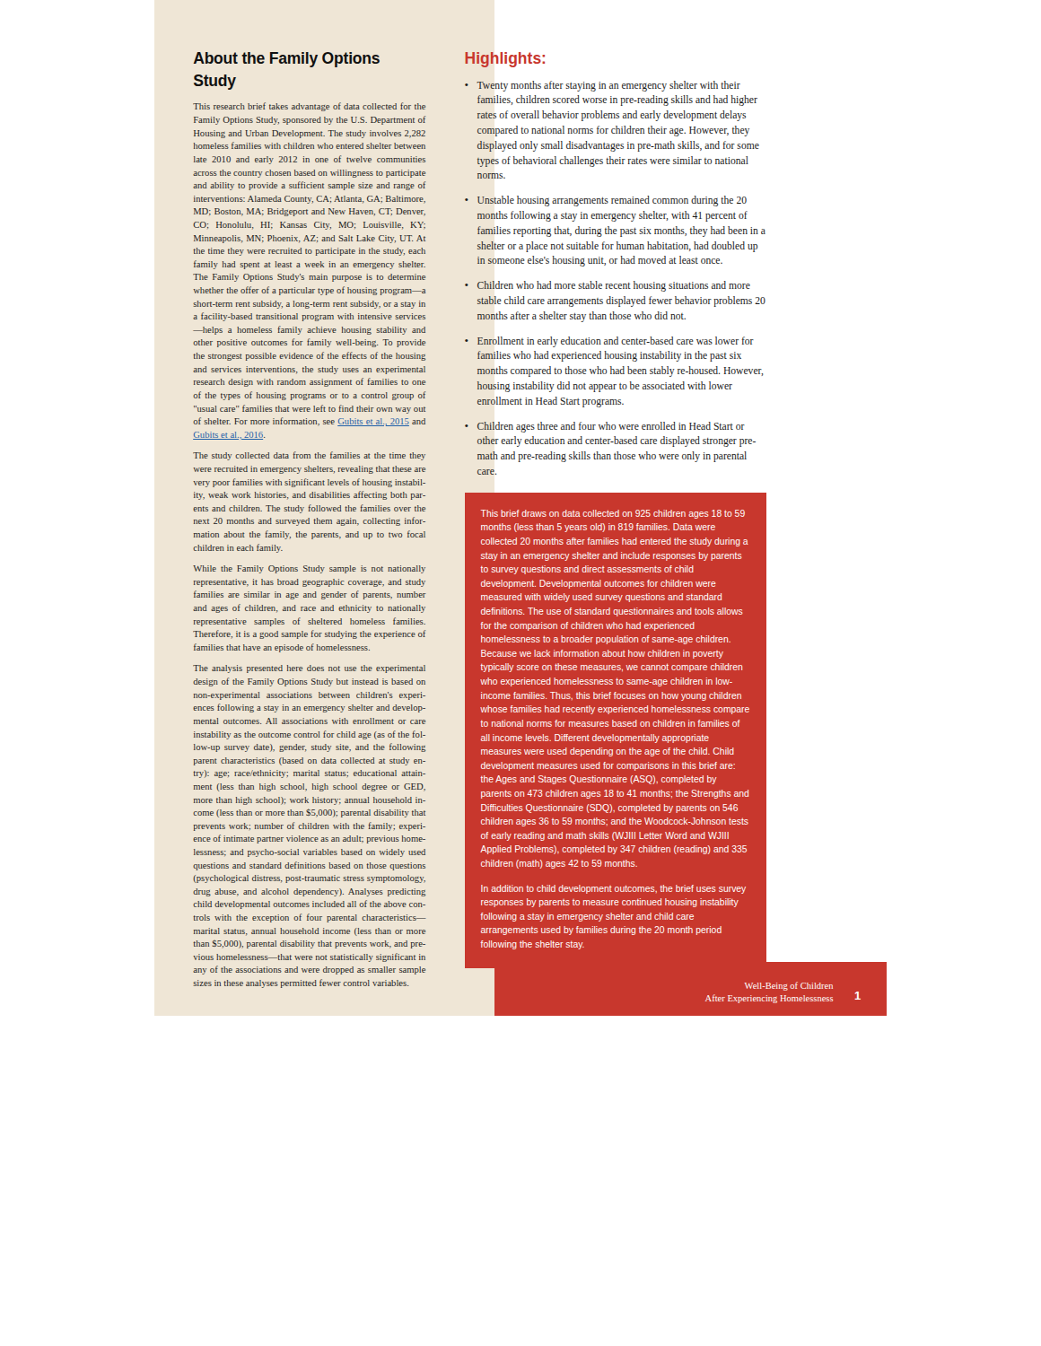About the Family Options Study
This research brief takes advantage of data collected for the Family Options Study, sponsored by the U.S. Department of Housing and Urban Development. The study involves 2,282 homeless families with children who entered shelter between late 2010 and early 2012 in one of twelve communities across the country chosen based on willingness to participate and ability to provide a sufficient sample size and range of interventions: Alameda County, CA; Atlanta, GA; Baltimore, MD; Boston, MA; Bridgeport and New Haven, CT; Denver, CO; Honolulu, HI; Kansas City, MO; Louisville, KY; Minneapolis, MN; Phoenix, AZ; and Salt Lake City, UT. At the time they were recruited to participate in the study, each family had spent at least a week in an emergency shelter. The Family Options Study's main purpose is to determine whether the offer of a particular type of housing program—a short-term rent subsidy, a long-term rent subsidy, or a stay in a facility-based transitional program with intensive services—helps a homeless family achieve housing stability and other positive outcomes for family well-being. To provide the strongest possible evidence of the effects of the housing and services interventions, the study uses an experimental research design with random assignment of families to one of the types of housing programs or to a control group of "usual care" families that were left to find their own way out of shelter. For more information, see Gubits et al., 2015 and Gubits et al., 2016.
The study collected data from the families at the time they were recruited in emergency shelters, revealing that these are very poor families with significant levels of housing instability, weak work histories, and disabilities affecting both parents and children. The study followed the families over the next 20 months and surveyed them again, collecting information about the family, the parents, and up to two focal children in each family.
While the Family Options Study sample is not nationally representative, it has broad geographic coverage, and study families are similar in age and gender of parents, number and ages of children, and race and ethnicity to nationally representative samples of sheltered homeless families. Therefore, it is a good sample for studying the experience of families that have an episode of homelessness.
The analysis presented here does not use the experimental design of the Family Options Study but instead is based on non-experimental associations between children's experiences following a stay in an emergency shelter and developmental outcomes. All associations with enrollment or care instability as the outcome control for child age (as of the follow-up survey date), gender, study site, and the following parent characteristics (based on data collected at study entry): age; race/ethnicity; marital status; educational attainment (less than high school, high school degree or GED, more than high school); work history; annual household income (less than or more than $5,000); parental disability that prevents work; number of children with the family; experience of intimate partner violence as an adult; previous homelessness; and psycho-social variables based on widely used questions and standard definitions based on those questions (psychological distress, post-traumatic stress symptomology, drug abuse, and alcohol dependency). Analyses predicting child developmental outcomes included all of the above controls with the exception of four parental characteristics—marital status, annual household income (less than or more than $5,000), parental disability that prevents work, and previous homelessness—that were not statistically significant in any of the associations and were dropped as smaller sample sizes in these analyses permitted fewer control variables.
Highlights:
Twenty months after staying in an emergency shelter with their families, children scored worse in pre-reading skills and had higher rates of overall behavior problems and early development delays compared to national norms for children their age. However, they displayed only small disadvantages in pre-math skills, and for some types of behavioral challenges their rates were similar to national norms.
Unstable housing arrangements remained common during the 20 months following a stay in emergency shelter, with 41 percent of families reporting that, during the past six months, they had been in a shelter or a place not suitable for human habitation, had doubled up in someone else's housing unit, or had moved at least once.
Children who had more stable recent housing situations and more stable child care arrangements displayed fewer behavior problems 20 months after a shelter stay than those who did not.
Enrollment in early education and center-based care was lower for families who had experienced housing instability in the past six months compared to those who had been stably re-housed. However, housing instability did not appear to be associated with lower enrollment in Head Start programs.
Children ages three and four who were enrolled in Head Start or other early education and center-based care displayed stronger pre-math and pre-reading skills than those who were only in parental care.
This brief draws on data collected on 925 children ages 18 to 59 months (less than 5 years old) in 819 families. Data were collected 20 months after families had entered the study during a stay in an emergency shelter and include responses by parents to survey questions and direct assessments of child development. Developmental outcomes for children were measured with widely used survey questions and standard definitions. The use of standard questionnaires and tools allows for the comparison of children who had experienced homelessness to a broader population of same-age children. Because we lack information about how children in poverty typically score on these measures, we cannot compare children who experienced homelessness to same-age children in low-income families. Thus, this brief focuses on how young children whose families had recently experienced homelessness compare to national norms for measures based on children in families of all income levels. Different developmentally appropriate measures were used depending on the age of the child. Child development measures used for comparisons in this brief are: the Ages and Stages Questionnaire (ASQ), completed by parents on 473 children ages 18 to 41 months; the Strengths and Difficulties Questionnaire (SDQ), completed by parents on 546 children ages 36 to 59 months; and the Woodcock-Johnson tests of early reading and math skills (WJIII Letter Word and WJIII Applied Problems), completed by 347 children (reading) and 335 children (math) ages 42 to 59 months.
In addition to child development outcomes, the brief uses survey responses by parents to measure continued housing instability following a stay in emergency shelter and child care arrangements used by families during the 20 month period following the shelter stay.
Well-Being of Children
After Experiencing Homelessness
1